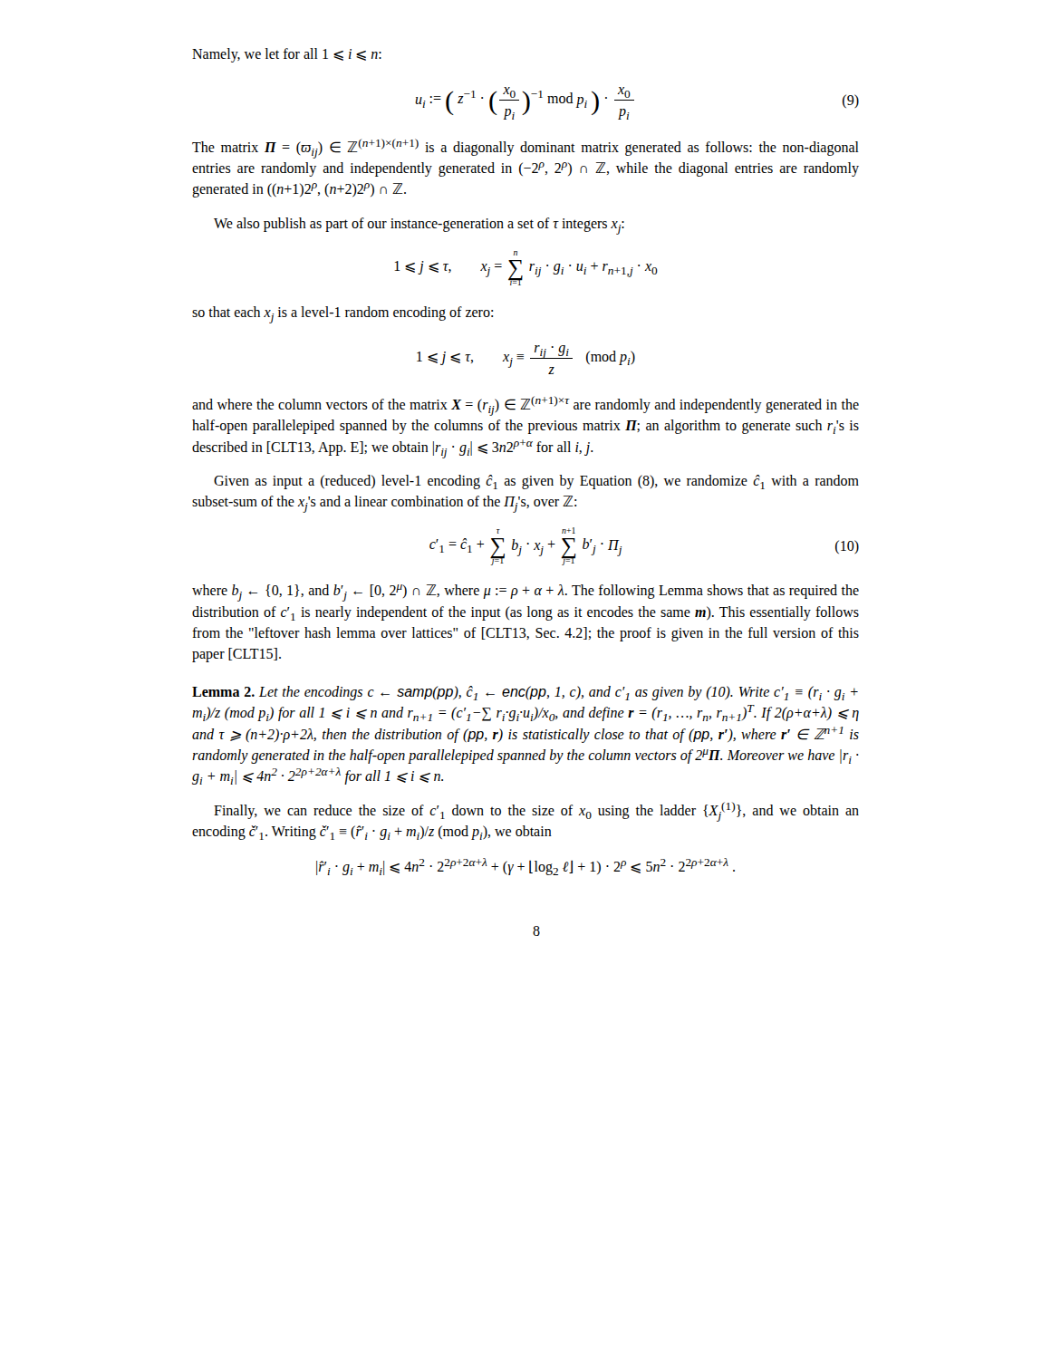Namely, we let for all 1 ⩽ i ⩽ n:
ui := ( z−1 · (x0 pi)−1 mod pi ) · x0 pi (9)
The matrix Π = (ϖij) ∈ ℤ(n+1)×(n+1) is a diagonally dominant matrix generated as follows: the non-diagonal entries are randomly and independently generated in (−2ρ, 2ρ) ∩ ℤ, while the diagonal entries are randomly generated in ((n+1)2ρ, (n+2)2ρ) ∩ ℤ.
We also publish as part of our instance-generation a set of τ integers xj:
1 ⩽ j ⩽ τ, xj = n∑i=1 rij · gi · ui + rn+1,j · x0
so that each xj is a level-1 random encoding of zero:
1 ⩽ j ⩽ τ, xj ≡ rij · gi z (mod pi)
and where the column vectors of the matrix X = (rij) ∈ ℤ(n+1)×τ are randomly and independently generated in the half-open parallelepiped spanned by the columns of the previous matrix Π; an algorithm to generate such ri's is described in [CLT13, App. E]; we obtain |rij · gi| ⩽ 3n2ρ+α for all i, j.
Given as input a (reduced) level-1 encoding ĉ1 as given by Equation (8), we randomize ĉ1 with a random subset-sum of the xj's and a linear combination of the Πj's, over ℤ:
c′1 = ĉ1 + τ∑j=1 bj · xj + n+1∑j=1 b′j · Πj (10)
where bj ← {0, 1}, and b′j ← [0, 2μ) ∩ ℤ, where μ := ρ + α + λ. The following Lemma shows that as required the distribution of c′1 is nearly independent of the input (as long as it encodes the same m). This essentially follows from the "leftover hash lemma over lattices" of [CLT13, Sec. 4.2]; the proof is given in the full version of this paper [CLT15].
Lemma 2. Let the encodings c ← samp(pp), ĉ1 ← enc(pp, 1, c), and c′1 as given by (10). Write c′1 ≡ (ri · gi + mi)/z (mod pi) for all 1 ⩽ i ⩽ n and rn+1 = (c′1−∑ ri·gi·ui)/x0, and define r = (r1, …, rn, rn+1)T. If 2(ρ+α+λ) ⩽ η and τ ⩾ (n+2)·ρ+2λ, then the distribution of (pp, r) is statistically close to that of (pp, r′), where r′ ∈ ℤn+1 is randomly generated in the half-open parallelepiped spanned by the column vectors of 2μΠ. Moreover we have |ri · gi + mi| ⩽ 4n2 · 22ρ+2α+λ for all 1 ⩽ i ⩽ n.
Finally, we can reduce the size of c′1 down to the size of x0 using the ladder {Xj(1)}, and we obtain an encoding č′1. Writing č′1 ≡ (r̂′i · gi + mi)/z (mod pi), we obtain
|r̂′i · gi + mi| ⩽ 4n2 · 22ρ+2α+λ + (γ + ⌊log2 ℓ⌋ + 1) · 2ρ ⩽ 5n2 · 22ρ+2α+λ .
8